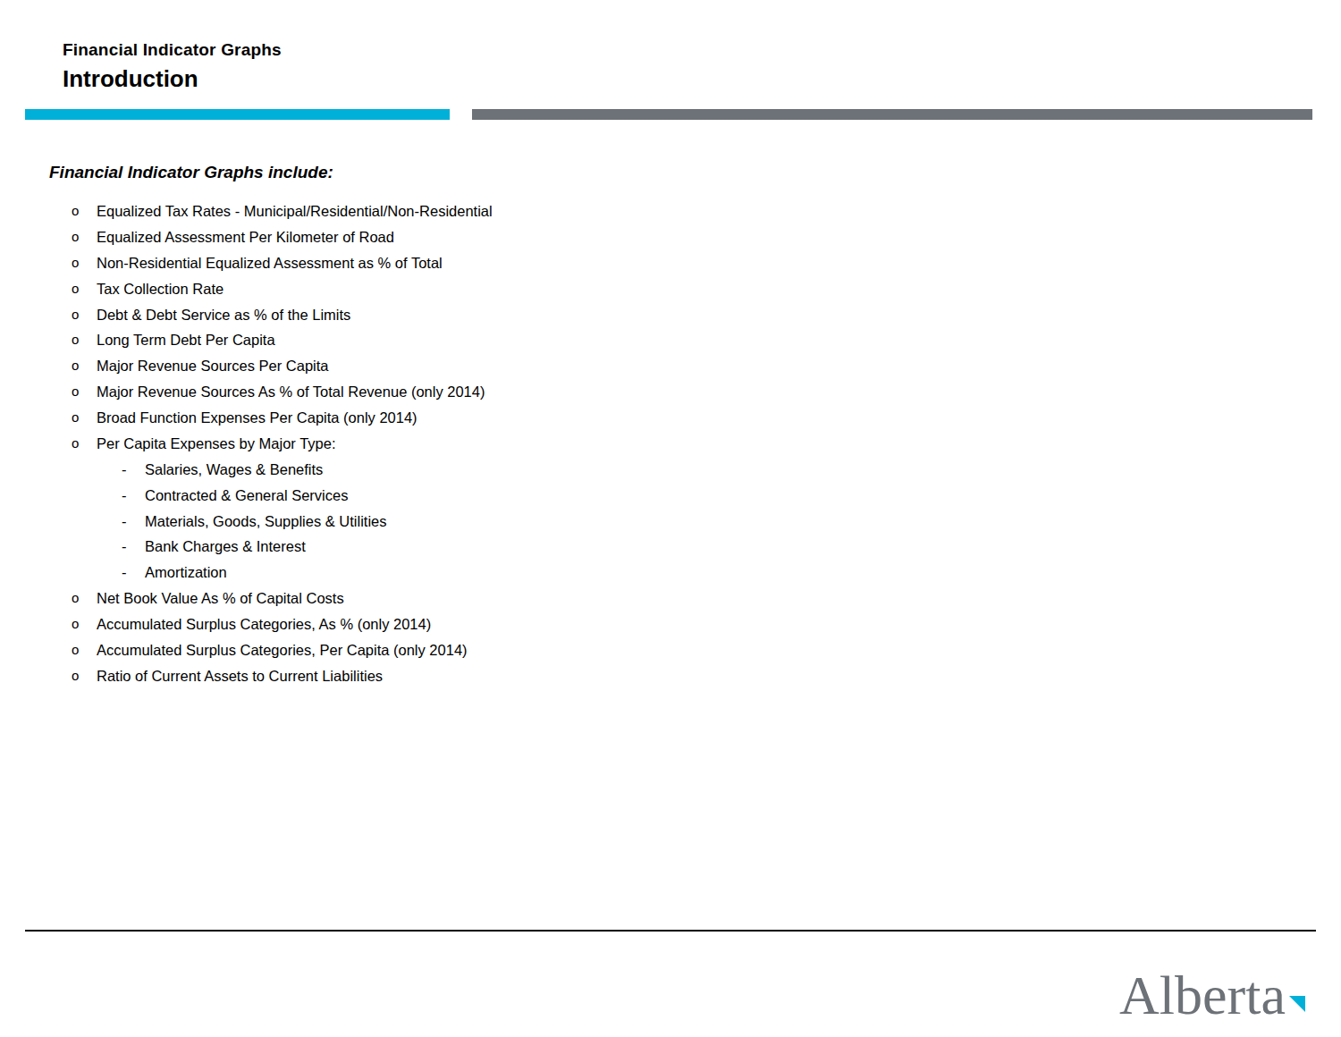Financial Indicator Graphs
Introduction
Financial Indicator Graphs include:
Equalized Tax Rates - Municipal/Residential/Non-Residential
Equalized Assessment Per Kilometer of Road
Non-Residential Equalized Assessment as % of Total
Tax Collection Rate
Debt & Debt Service as % of the Limits
Long Term Debt Per Capita
Major Revenue Sources Per Capita
Major Revenue Sources As % of Total Revenue (only 2014)
Broad Function Expenses Per Capita (only 2014)
Per Capita Expenses by Major Type:
Salaries, Wages & Benefits
Contracted & General Services
Materials, Goods, Supplies & Utilities
Bank Charges & Interest
Amortization
Net Book Value As % of Capital Costs
Accumulated Surplus Categories, As % (only 2014)
Accumulated Surplus Categories, Per Capita (only 2014)
Ratio of Current Assets to Current Liabilities
Alberta